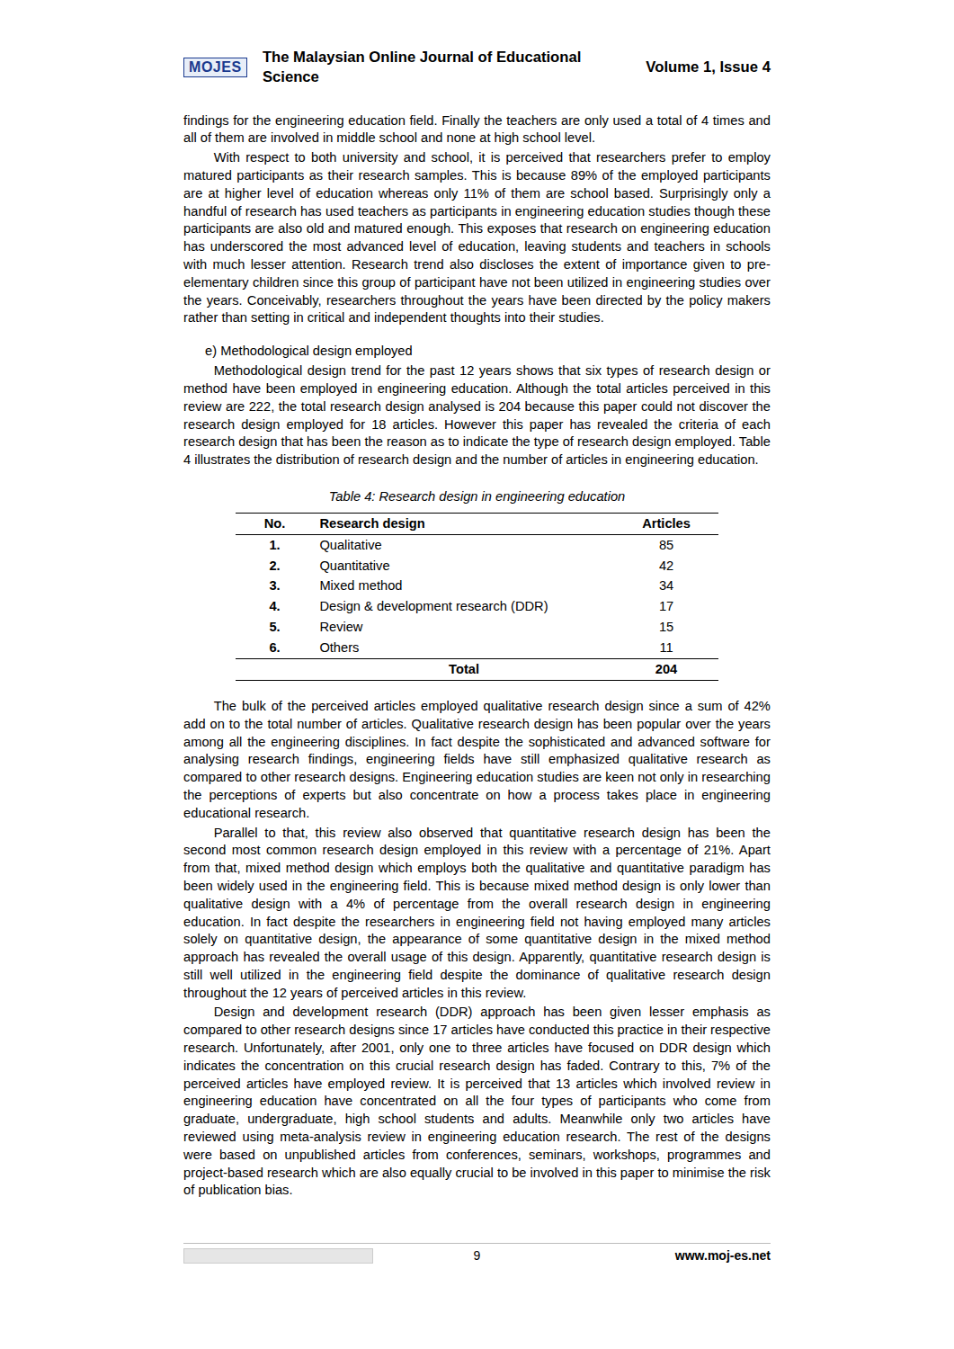MOJES
The Malaysian Online Journal of Educational Science
Volume 1, Issue 4
findings for the engineering education field. Finally the teachers are only used a total of 4 times and all of them are involved in middle school and none at high school level.
With respect to both university and school, it is perceived that researchers prefer to employ matured participants as their research samples. This is because 89% of the employed participants are at higher level of education whereas only 11% of them are school based. Surprisingly only a handful of research has used teachers as participants in engineering education studies though these participants are also old and matured enough. This exposes that research on engineering education has underscored the most advanced level of education, leaving students and teachers in schools with much lesser attention. Research trend also discloses the extent of importance given to pre-elementary children since this group of participant have not been utilized in engineering studies over the years. Conceivably, researchers throughout the years have been directed by the policy makers rather than setting in critical and independent thoughts into their studies.
e) Methodological design employed
Methodological design trend for the past 12 years shows that six types of research design or method have been employed in engineering education. Although the total articles perceived in this review are 222, the total research design analysed is 204 because this paper could not discover the research design employed for 18 articles. However this paper has revealed the criteria of each research design that has been the reason as to indicate the type of research design employed. Table 4 illustrates the distribution of research design and the number of articles in engineering education.
Table 4: Research design in engineering education
| No. | Research design | Articles |
| --- | --- | --- |
| 1. | Qualitative | 85 |
| 2. | Quantitative | 42 |
| 3. | Mixed method | 34 |
| 4. | Design & development research (DDR) | 17 |
| 5. | Review | 15 |
| 6. | Others | 11 |
| | Total | 204 |
The bulk of the perceived articles employed qualitative research design since a sum of 42% add on to the total number of articles. Qualitative research design has been popular over the years among all the engineering disciplines. In fact despite the sophisticated and advanced software for analysing research findings, engineering fields have still emphasized qualitative research as compared to other research designs. Engineering education studies are keen not only in researching the perceptions of experts but also concentrate on how a process takes place in engineering educational research.
Parallel to that, this review also observed that quantitative research design has been the second most common research design employed in this review with a percentage of 21%. Apart from that, mixed method design which employs both the qualitative and quantitative paradigm has been widely used in the engineering field. This is because mixed method design is only lower than qualitative design with a 4% of percentage from the overall research design in engineering education. In fact despite the researchers in engineering field not having employed many articles solely on quantitative design, the appearance of some quantitative design in the mixed method approach has revealed the overall usage of this design. Apparently, quantitative research design is still well utilized in the engineering field despite the dominance of qualitative research design throughout the 12 years of perceived articles in this review.
Design and development research (DDR) approach has been given lesser emphasis as compared to other research designs since 17 articles have conducted this practice in their respective research. Unfortunately, after 2001, only one to three articles have focused on DDR design which indicates the concentration on this crucial research design has faded. Contrary to this, 7% of the perceived articles have employed review. It is perceived that 13 articles which involved review in engineering education have concentrated on all the four types of participants who come from graduate, undergraduate, high school students and adults. Meanwhile only two articles have reviewed using meta-analysis review in engineering education research. The rest of the designs were based on unpublished articles from conferences, seminars, workshops, programmes and project-based research which are also equally crucial to be involved in this paper to minimise the risk of publication bias.
9
www.moj-es.net